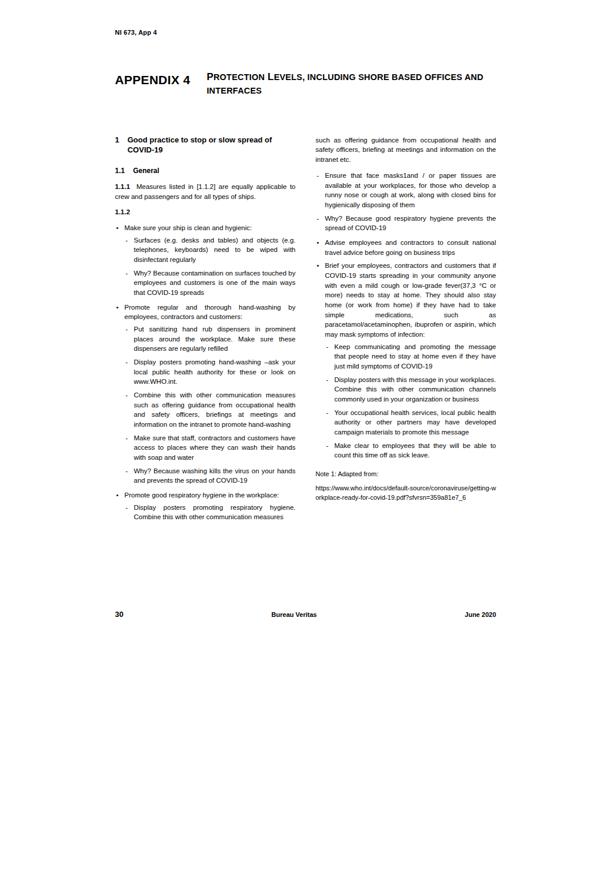NI 673, App 4
APPENDIX 4
PROTECTION LEVELS, INCLUDING SHORE BASED OFFICES AND INTERFACES
1 Good practice to stop or slow spread of COVID-19
1.1 General
1.1.1 Measures listed in [1.1.2] are equally applicable to crew and passengers and for all types of ships.
1.1.2
Make sure your ship is clean and hygienic:
Surfaces (e.g. desks and tables) and objects (e.g. telephones, keyboards) need to be wiped with disinfectant regularly
Why? Because contamination on surfaces touched by employees and customers is one of the main ways that COVID-19 spreads
Promote regular and thorough hand-washing by employees, contractors and customers:
Put sanitizing hand rub dispensers in prominent places around the workplace. Make sure these dispensers are regularly refilled
Display posters promoting hand-washing –ask your local public health authority for these or look on www.WHO.int.
Combine this with other communication measures such as offering guidance from occupational health and safety officers, briefings at meetings and information on the intranet to promote hand-washing
Make sure that staff, contractors and customers have access to places where they can wash their hands with soap and water
Why? Because washing kills the virus on your hands and prevents the spread of COVID-19
Promote good respiratory hygiene in the workplace:
Display posters promoting respiratory hygiene. Combine this with other communication measures
such as offering guidance from occupational health and safety officers, briefing at meetings and information on the intranet etc.
Ensure that face masks1and / or paper tissues are available at your workplaces, for those who develop a runny nose or cough at work, along with closed bins for hygienically disposing of them
Why? Because good respiratory hygiene prevents the spread of COVID-19
Advise employees and contractors to consult national travel advice before going on business trips
Brief your employees, contractors and customers that if COVID-19 starts spreading in your community anyone with even a mild cough or low-grade fever(37,3 °C or more) needs to stay at home. They should also stay home (or work from home) if they have had to take simple medications, such as paracetamol/acetaminophen, ibuprofen or aspirin, which may mask symptoms of infection:
Keep communicating and promoting the message that people need to stay at home even if they have just mild symptoms of COVID-19
Display posters with this message in your workplaces. Combine this with other communication channels commonly used in your organization or business
Your occupational health services, local public health authority or other partners may have developed campaign materials to promote this message
Make clear to employees that they will be able to count this time off as sick leave.
Note 1: Adapted from:
https://www.who.int/docs/default-source/coronaviruse/getting-workplace-ready-for-covid-19.pdf?sfvrsn=359a81e7_6
30
Bureau Veritas
June 2020